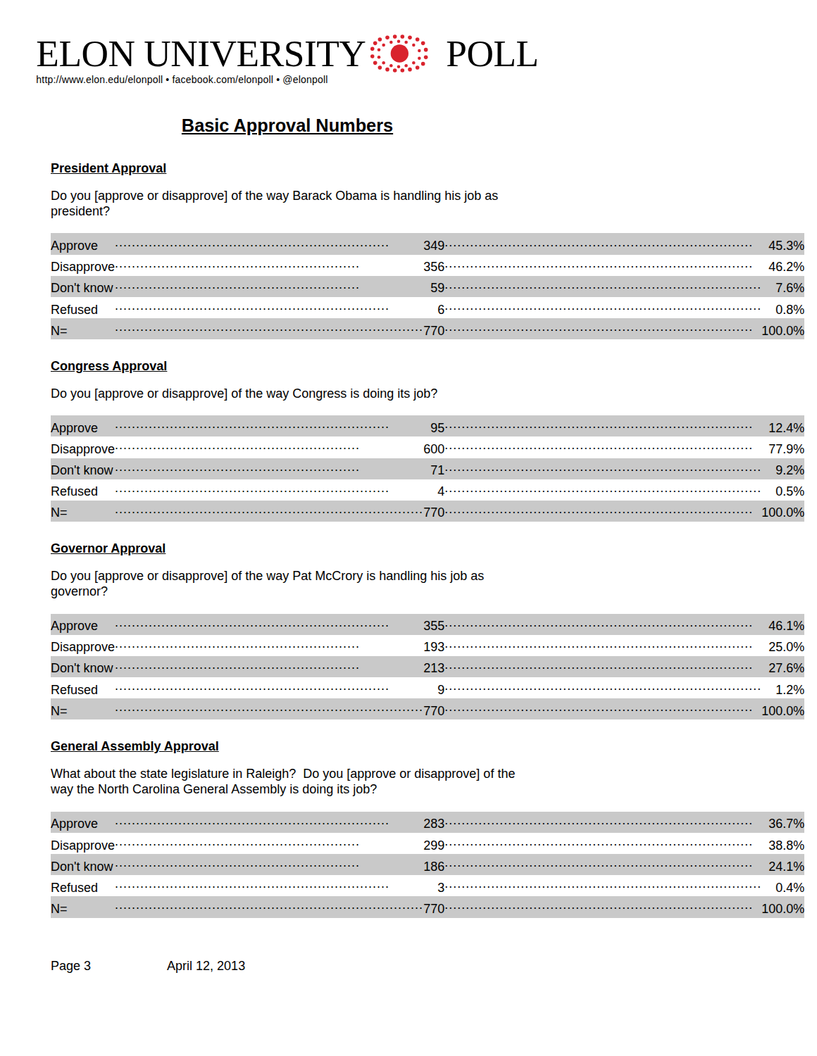ELON UNIVERSITYPOLL
http://www.elon.edu/elonpoll • facebook.com/elonpoll • @elonpoll
Basic Approval Numbers
President Approval
Do you [approve or disapprove] of the way Barack Obama is handling his job as president?
| Approve | ................................................................. | 349 | ......................................................................... | 45.3% |
| Disapprove | .......................................................... | 356 | ......................................................................... | 46.2% |
| Don't know | .......................................................... | 59 | ........................................................................... | 7.6% |
| Refused | ................................................................. | 6 | ........................................................................... | 0.8% |
| N= | ......................................................................... | 770 | ......................................................................... | 100.0% |
Congress Approval
Do you [approve or disapprove] of the way Congress is doing its job?
| Approve | ................................................................. | 95 | ......................................................................... | 12.4% |
| Disapprove | .......................................................... | 600 | ......................................................................... | 77.9% |
| Don't know | .......................................................... | 71 | ........................................................................... | 9.2% |
| Refused | ................................................................. | 4 | ........................................................................... | 0.5% |
| N= | ......................................................................... | 770 | ......................................................................... | 100.0% |
Governor Approval
Do you [approve or disapprove] of the way Pat McCrory is handling his job as governor?
| Approve | ................................................................. | 355 | ......................................................................... | 46.1% |
| Disapprove | .......................................................... | 193 | ......................................................................... | 25.0% |
| Don't know | .......................................................... | 213 | ......................................................................... | 27.6% |
| Refused | ................................................................. | 9 | ........................................................................... | 1.2% |
| N= | ......................................................................... | 770 | ......................................................................... | 100.0% |
General Assembly Approval
What about the state legislature in Raleigh? Do you [approve or disapprove] of the way the North Carolina General Assembly is doing its job?
| Approve | ................................................................. | 283 | ......................................................................... | 36.7% |
| Disapprove | .......................................................... | 299 | ......................................................................... | 38.8% |
| Don't know | .......................................................... | 186 | ......................................................................... | 24.1% |
| Refused | ................................................................. | 3 | ........................................................................... | 0.4% |
| N= | ......................................................................... | 770 | ......................................................................... | 100.0% |
Page 3 April 12, 2013